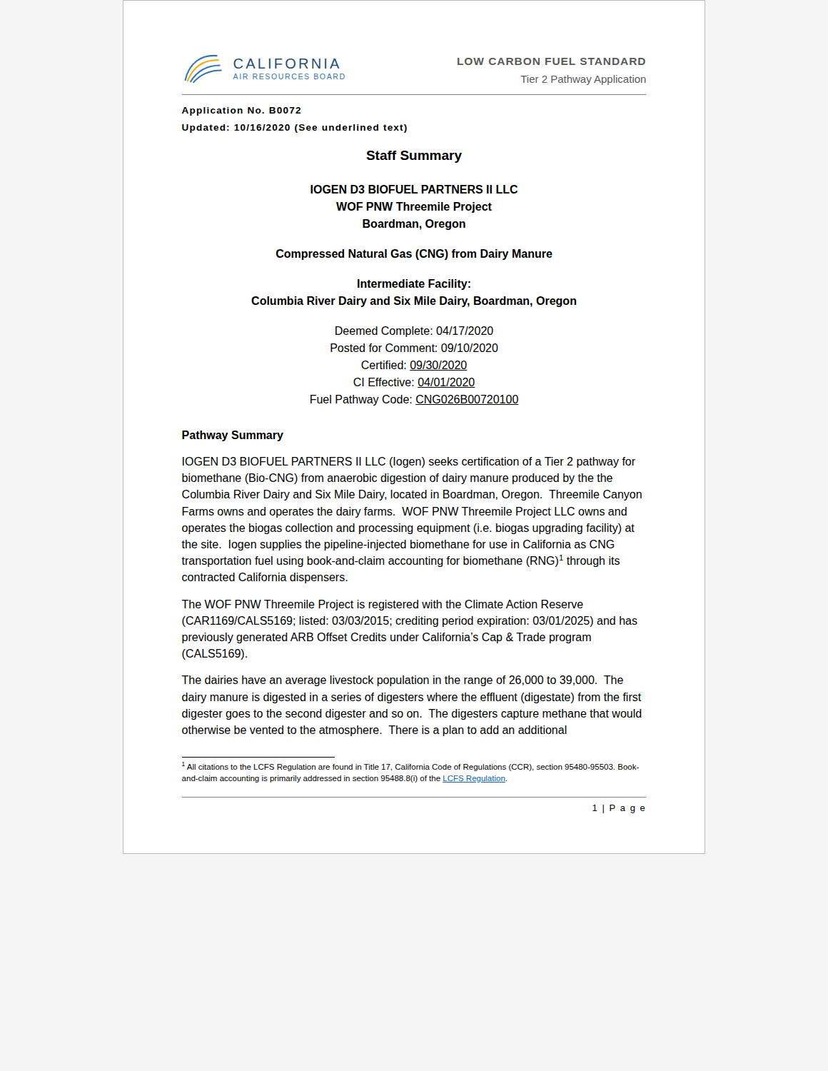CALIFORNIA
AIR RESOURCES BOARD
LOW CARBON FUEL STANDARD
Tier 2 Pathway Application
Application No. B0072
Updated: 10/16/2020 (See underlined text)
Staff Summary
IOGEN D3 BIOFUEL PARTNERS II LLC
WOF PNW Threemile Project
Boardman, Oregon
Compressed Natural Gas (CNG) from Dairy Manure
Intermediate Facility:
Columbia River Dairy and Six Mile Dairy, Boardman, Oregon
Deemed Complete: 04/17/2020
Posted for Comment: 09/10/2020
Certified: 09/30/2020
CI Effective: 04/01/2020
Fuel Pathway Code: CNG026B00720100
Pathway Summary
IOGEN D3 BIOFUEL PARTNERS II LLC (Iogen) seeks certification of a Tier 2 pathway for biomethane (Bio-CNG) from anaerobic digestion of dairy manure produced by the the Columbia River Dairy and Six Mile Dairy, located in Boardman, Oregon. Threemile Canyon Farms owns and operates the dairy farms. WOF PNW Threemile Project LLC owns and operates the biogas collection and processing equipment (i.e. biogas upgrading facility) at the site. Iogen supplies the pipeline-injected biomethane for use in California as CNG transportation fuel using book-and-claim accounting for biomethane (RNG)1 through its contracted California dispensers.
The WOF PNW Threemile Project is registered with the Climate Action Reserve (CAR1169/CALS5169; listed: 03/03/2015; crediting period expiration: 03/01/2025) and has previously generated ARB Offset Credits under California’s Cap & Trade program (CALS5169).
The dairies have an average livestock population in the range of 26,000 to 39,000. The dairy manure is digested in a series of digesters where the effluent (digestate) from the first digester goes to the second digester and so on. The digesters capture methane that would otherwise be vented to the atmosphere. There is a plan to add an additional
1 All citations to the LCFS Regulation are found in Title 17, California Code of Regulations (CCR), section 95480-95503. Book-and-claim accounting is primarily addressed in section 95488.8(i) of the LCFS Regulation.
1 | P a g e